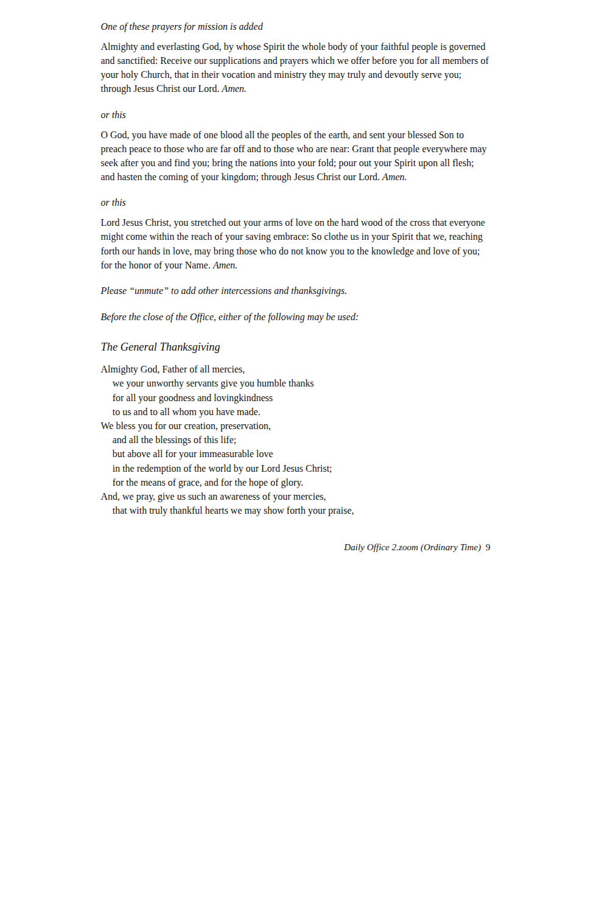One of these prayers for mission is added
Almighty and everlasting God, by whose Spirit the whole body of your faithful people is governed and sanctified: Receive our supplications and prayers which we offer before you for all members of your holy Church, that in their vocation and ministry they may truly and devoutly serve you; through Jesus Christ our Lord. Amen.
or this
O God, you have made of one blood all the peoples of the earth, and sent your blessed Son to preach peace to those who are far off and to those who are near: Grant that people everywhere may seek after you and find you; bring the nations into your fold; pour out your Spirit upon all flesh; and hasten the coming of your kingdom; through Jesus Christ our Lord. Amen.
or this
Lord Jesus Christ, you stretched out your arms of love on the hard wood of the cross that everyone might come within the reach of your saving embrace: So clothe us in your Spirit that we, reaching forth our hands in love, may bring those who do not know you to the knowledge and love of you; for the honor of your Name. Amen.
Please “unmute” to add other intercessions and thanksgivings.
Before the close of the Office, either of the following may be used:
The General Thanksgiving
Almighty God, Father of all mercies,
we your unworthy servants give you humble thanks for all your goodness and lovingkindness to us and to all whom you have made. We bless you for our creation, preservation,
and all the blessings of this life; but above all for your immeasurable love in the redemption of the world by our Lord Jesus Christ; for the means of grace, and for the hope of glory. And, we pray, give us such an awareness of your mercies,
that with truly thankful hearts we may show forth your praise,
Daily Office 2.zoom (Ordinary Time) 9